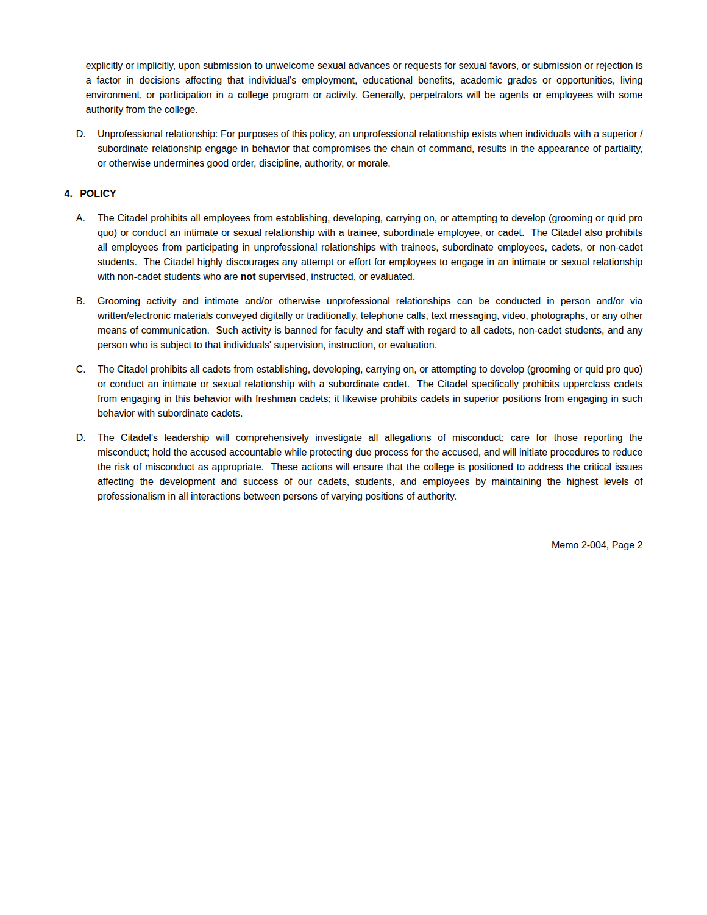explicitly or implicitly, upon submission to unwelcome sexual advances or requests for sexual favors, or submission or rejection is a factor in decisions affecting that individual's employment, educational benefits, academic grades or opportunities, living environment, or participation in a college program or activity. Generally, perpetrators will be agents or employees with some authority from the college.
D.
Unprofessional relationship: For purposes of this policy, an unprofessional relationship exists when individuals with a superior / subordinate relationship engage in behavior that compromises the chain of command, results in the appearance of partiality, or otherwise undermines good order, discipline, authority, or morale.
4. POLICY
A.
The Citadel prohibits all employees from establishing, developing, carrying on, or attempting to develop (grooming or quid pro quo) or conduct an intimate or sexual relationship with a trainee, subordinate employee, or cadet. The Citadel also prohibits all employees from participating in unprofessional relationships with trainees, subordinate employees, cadets, or non-cadet students. The Citadel highly discourages any attempt or effort for employees to engage in an intimate or sexual relationship with non-cadet students who are not supervised, instructed, or evaluated.
B.
Grooming activity and intimate and/or otherwise unprofessional relationships can be conducted in person and/or via written/electronic materials conveyed digitally or traditionally, telephone calls, text messaging, video, photographs, or any other means of communication. Such activity is banned for faculty and staff with regard to all cadets, non-cadet students, and any person who is subject to that individuals' supervision, instruction, or evaluation.
C.
The Citadel prohibits all cadets from establishing, developing, carrying on, or attempting to develop (grooming or quid pro quo) or conduct an intimate or sexual relationship with a subordinate cadet. The Citadel specifically prohibits upperclass cadets from engaging in this behavior with freshman cadets; it likewise prohibits cadets in superior positions from engaging in such behavior with subordinate cadets.
D.
The Citadel's leadership will comprehensively investigate all allegations of misconduct; care for those reporting the misconduct; hold the accused accountable while protecting due process for the accused, and will initiate procedures to reduce the risk of misconduct as appropriate. These actions will ensure that the college is positioned to address the critical issues affecting the development and success of our cadets, students, and employees by maintaining the highest levels of professionalism in all interactions between persons of varying positions of authority.
Memo 2-004, Page 2